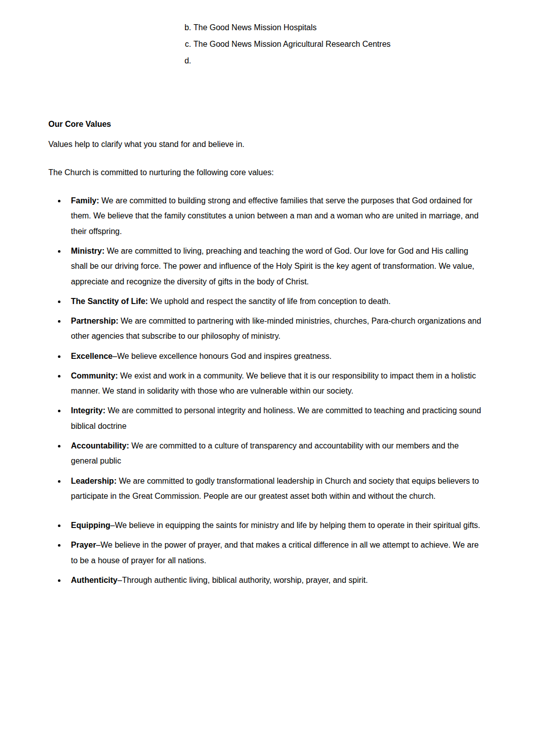The Good News Mission Hospitals
The Good News Mission Agricultural Research Centres
Our Core Values
Values help to clarify what you stand for and believe in.
The Church is committed to nurturing the following core values:
Family: We are committed to building strong and effective families that serve the purposes that God ordained for them. We believe that the family constitutes a union between a man and a woman who are united in marriage, and their offspring.
Ministry: We are committed to living, preaching and teaching the word of God. Our love for God and His calling shall be our driving force. The power and influence of the Holy Spirit is the key agent of transformation. We value, appreciate and recognize the diversity of gifts in the body of Christ.
The Sanctity of Life: We uphold and respect the sanctity of life from conception to death.
Partnership: We are committed to partnering with like-minded ministries, churches, Para-church organizations and other agencies that subscribe to our philosophy of ministry.
Excellence–We believe excellence honours God and inspires greatness.
Community: We exist and work in a community. We believe that it is our responsibility to impact them in a holistic manner. We stand in solidarity with those who are vulnerable within our society.
Integrity: We are committed to personal integrity and holiness. We are committed to teaching and practicing sound biblical doctrine
Accountability: We are committed to a culture of transparency and accountability with our members and the general public
Leadership: We are committed to godly transformational leadership in Church and society that equips believers to participate in the Great Commission. People are our greatest asset both within and without the church.
Equipping–We believe in equipping the saints for ministry and life by helping them to operate in their spiritual gifts.
Prayer–We believe in the power of prayer, and that makes a critical difference in all we attempt to achieve. We are to be a house of prayer for all nations.
Authenticity–Through authentic living, biblical authority, worship, prayer, and spirit.